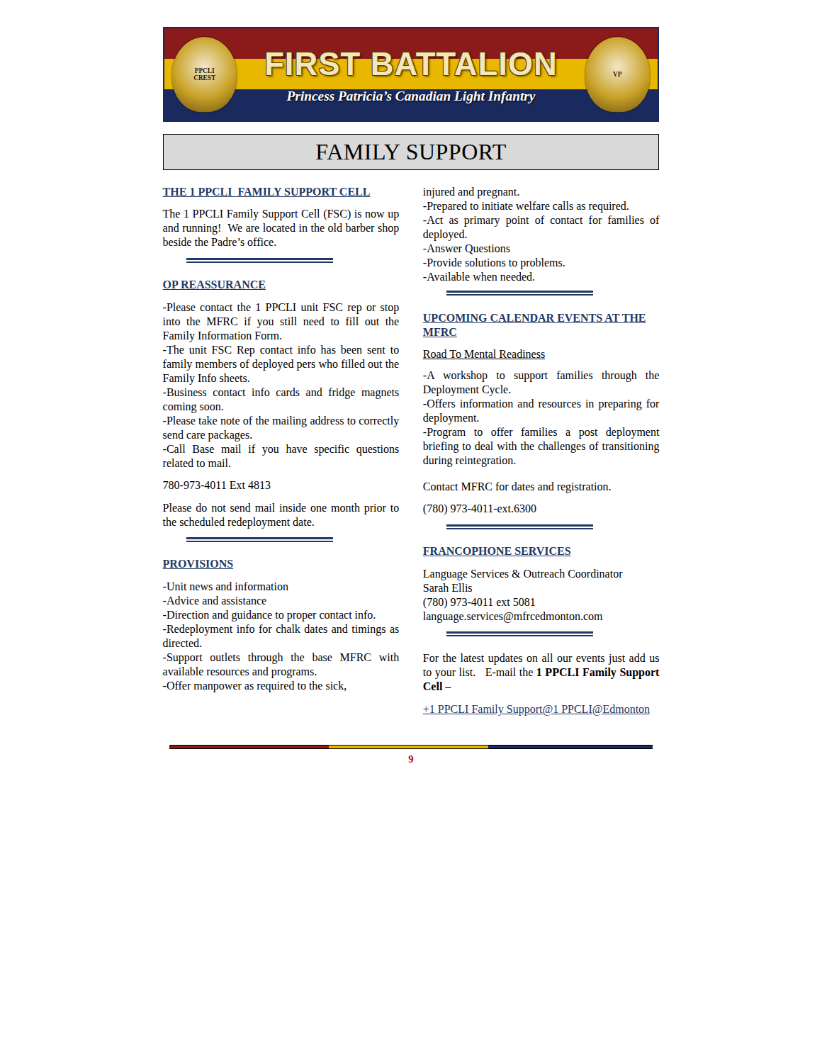PPCLI
CREST
FIRST BATTALION
Princess Patricia’s Canadian Light Infantry
VP
FAMILY SUPPORT
THE 1 PPCLI FAMILY SUPPORT CELL
The 1 PPCLI Family Support Cell (FSC) is now up and running! We are located in the old barber shop beside the Padre’s office.
OP REASSURANCE
-Please contact the 1 PPCLI unit FSC rep or stop into the MFRC if you still need to fill out the Family Information Form.
-The unit FSC Rep contact info has been sent to family members of deployed pers who filled out the Family Info sheets.
-Business contact info cards and fridge magnets coming soon.
-Please take note of the mailing address to correctly send care packages.
-Call Base mail if you have specific questions related to mail.
780-973-4011 Ext 4813
Please do not send mail inside one month prior to the scheduled redeployment date.
PROVISIONS
-Unit news and information
-Advice and assistance
-Direction and guidance to proper contact info.
-Redeployment info for chalk dates and timings as directed.
-Support outlets through the base MFRC with available resources and programs.
-Offer manpower as required to the sick,
injured and pregnant.
-Prepared to initiate welfare calls as required.
-Act as primary point of contact for families of deployed.
-Answer Questions
-Provide solutions to problems.
-Available when needed.
UPCOMING CALENDAR EVENTS AT THE MFRC
Road To Mental Readiness
-A workshop to support families through the Deployment Cycle.
-Offers information and resources in preparing for deployment.
-Program to offer families a post deployment briefing to deal with the challenges of transitioning during reintegration.
Contact MFRC for dates and registration.
(780) 973-4011-ext.6300
FRANCOPHONE SERVICES
Language Services & Outreach Coordinator
Sarah Ellis
(780) 973-4011 ext 5081
language.services@mfrcedmonton.com
For the latest updates on all our events just add us to your list. E-mail the 1 PPCLI Family Support Cell –
+1 PPCLI Family Support@1 PPCLI@Edmonton
9